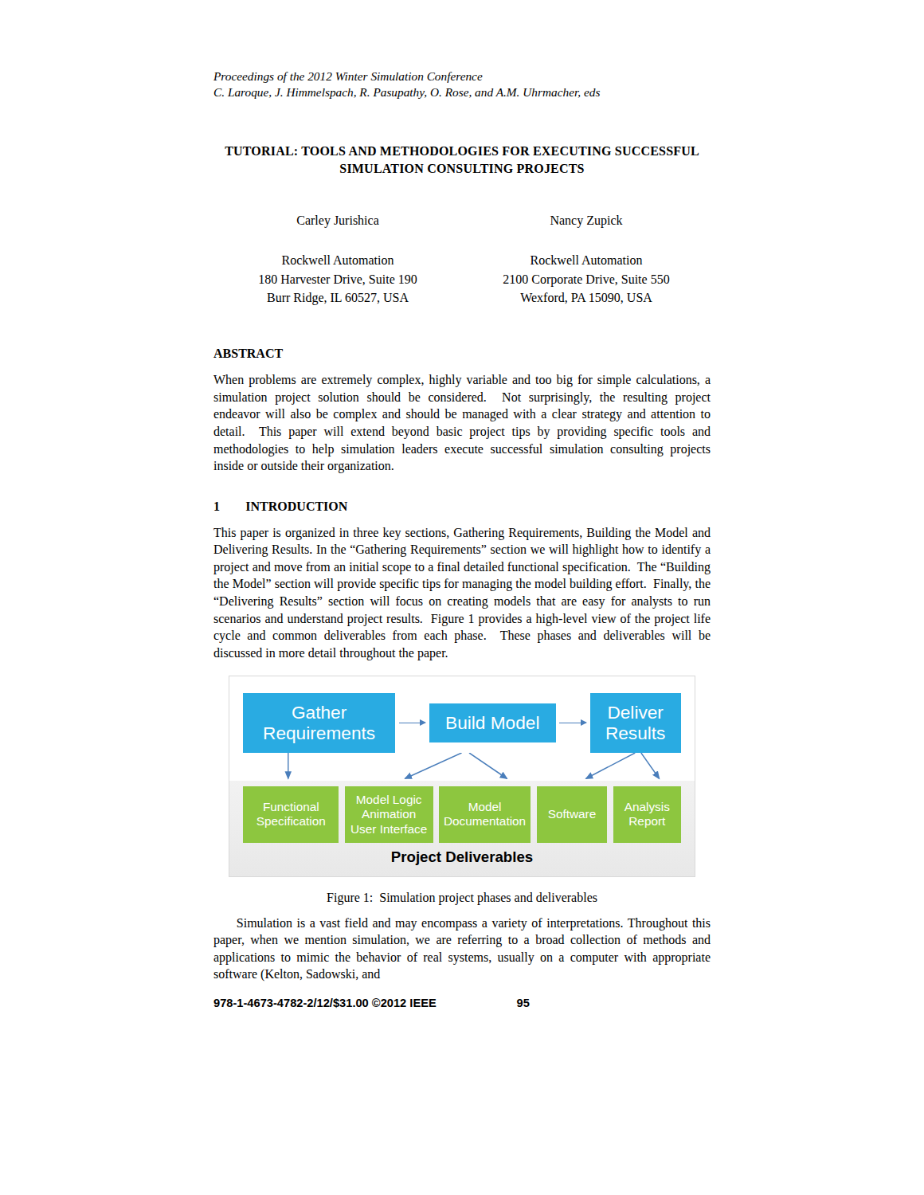Proceedings of the 2012 Winter Simulation Conference
C. Laroque, J. Himmelspach, R. Pasupathy, O. Rose, and A.M. Uhrmacher, eds
Tutorial: Tools and Methodologies for Executing Successful Simulation Consulting Projects
| Carley Jurishica Rockwell Automation 180 Harvester Drive, Suite 190 Burr Ridge, IL 60527, USA | Nancy Zupick Rockwell Automation 2100 Corporate Drive, Suite 550 Wexford, PA 15090, USA |
Abstract
When problems are extremely complex, highly variable and too big for simple calculations, a simulation project solution should be considered. Not surprisingly, the resulting project endeavor will also be complex and should be managed with a clear strategy and attention to detail. This paper will extend beyond basic project tips by providing specific tools and methodologies to help simulation leaders execute successful simulation consulting projects inside or outside their organization.
1 Introduction
This paper is organized in three key sections, Gathering Requirements, Building the Model and Delivering Results. In the “Gathering Requirements” section we will highlight how to identify a project and move from an initial scope to a final detailed functional specification. The “Building the Model” section will provide specific tips for managing the model building effort. Finally, the “Delivering Results” section will focus on creating models that are easy for analysts to run scenarios and understand project results. Figure 1 provides a high-level view of the project life cycle and common deliverables from each phase. These phases and deliverables will be discussed in more detail throughout the paper.
Gather
Requirements
Build Model
Deliver
Results
Functional
Specification
Model Logic
Animation
User Interface
Model
Documentation
Software
Analysis
Report
Project Deliverables
Figure 1: Simulation project phases and deliverables
Simulation is a vast field and may encompass a variety of interpretations. Throughout this paper, when we mention simulation, we are referring to a broad collection of methods and applications to mimic the behavior of real systems, usually on a computer with appropriate software (Kelton, Sadowski, and
978-1-4673-4782-2/12/$31.00 ©2012 IEEE95